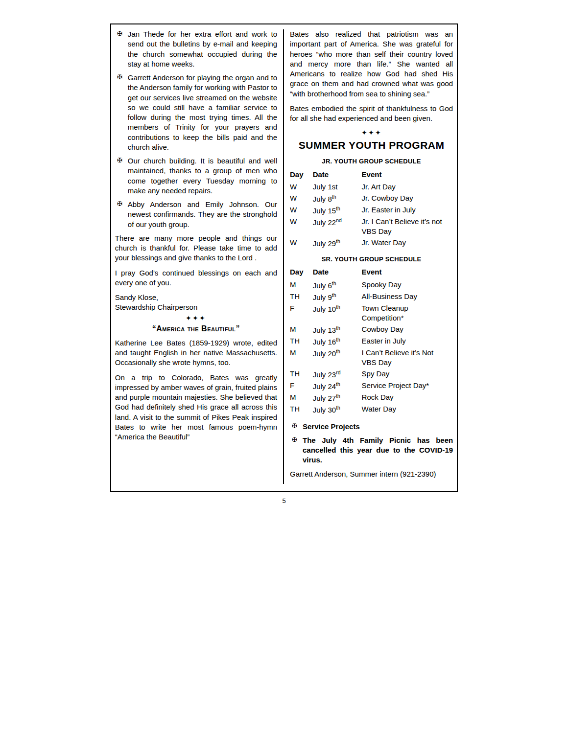Jan Thede for her extra effort and work to send out the bulletins by e-mail and keeping the church somewhat occupied during the stay at home weeks.
Garrett Anderson for playing the organ and to the Anderson family for working with Pastor to get our services live streamed on the website so we could still have a familiar service to follow during the most trying times. All the members of Trinity for your prayers and contributions to keep the bills paid and the church alive.
Our church building. It is beautiful and well maintained, thanks to a group of men who come together every Tuesday morning to make any needed repairs.
Abby Anderson and Emily Johnson. Our newest confirmands. They are the stronghold of our youth group.
There are many more people and things our church is thankful for. Please take time to add your blessings and give thanks to the Lord .
I pray God’s continued blessings on each and every one of you.
Sandy Klose,
Stewardship Chairperson
✦✦✦
“America the Beautiful”
Katherine Lee Bates (1859-1929) wrote, edited and taught English in her native Massachusetts. Occasionally she wrote hymns, too.
On a trip to Colorado, Bates was greatly impressed by amber waves of grain, fruited plains and purple mountain majesties. She believed that God had definitely shed His grace all across this land. A visit to the summit of Pikes Peak inspired Bates to write her most famous poem-hymn “America the Beautiful”
Bates also realized that patriotism was an important part of America. She was grateful for heroes “who more than self their country loved and mercy more than life.” She wanted all Americans to realize how God had shed His grace on them and had crowned what was good “with brotherhood from sea to shining sea.”
Bates embodied the spirit of thankfulness to God for all she had experienced and been given.
✦✦✦
SUMMER YOUTH PROGRAM
JR. YOUTH GROUP SCHEDULE
| Day | Date | Event |
| --- | --- | --- |
| W | July 1st | Jr. Art Day |
| W | July 8 th | Jr. Cowboy Day |
| W | July 15 th | Jr. Easter in July |
| W | July 22 nd | Jr. I Can’t Believe it’s not VBS Day |
| W | July 29 th | Jr. Water Day |
SR. YOUTH GROUP SCHEDULE
| Day | Date | Event |
| --- | --- | --- |
| M | July 6 th | Spooky Day |
| TH | July 9 th | All-Business Day |
| F | July 10 th | Town Cleanup Competition* |
| M | July 13 th | Cowboy Day |
| TH | July 16 th | Easter in July |
| M | July 20 th | I Can’t Believe it’s Not VBS Day |
| TH | July 23 rd | Spy Day |
| F | July 24 th | Service Project Day* |
| M | July 27 th | Rock Day |
| TH | July 30 th | Water Day |
Service Projects
The July 4th Family Picnic has been cancelled this year due to the COVID-19 virus.
Garrett Anderson, Summer intern (921-2390)
5